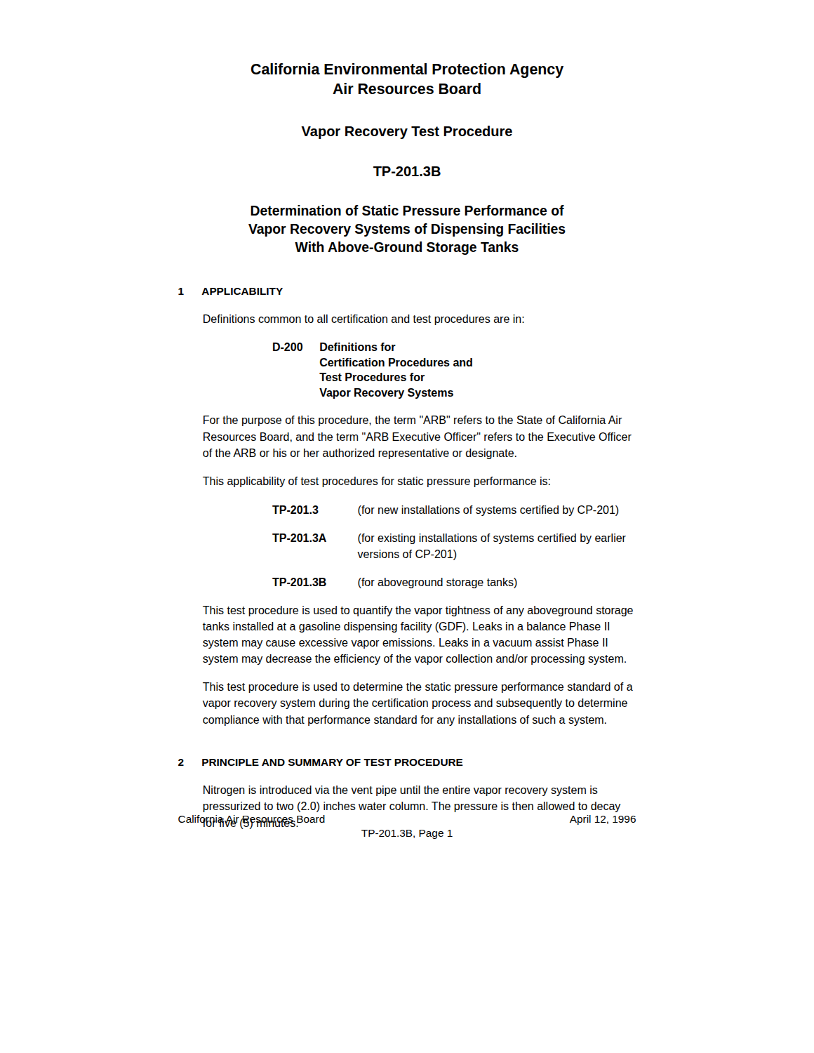California Environmental Protection Agency
Air Resources Board
Vapor Recovery Test Procedure
TP-201.3B
Determination of Static Pressure Performance of
Vapor Recovery Systems of Dispensing Facilities
With Above-Ground Storage Tanks
1 APPLICABILITY
Definitions common to all certification and test procedures are in:
D-200 Definitions for
Certification Procedures and
Test Procedures for
Vapor Recovery Systems
For the purpose of this procedure, the term "ARB" refers to the State of California Air Resources Board, and the term "ARB Executive Officer" refers to the Executive Officer of the ARB or his or her authorized representative or designate.
This applicability of test procedures for static pressure performance is:
TP-201.3
(for new installations of systems certified by CP-201)
TP-201.3A
(for existing installations of systems certified by earlier versions of CP-201)
TP-201.3B
(for aboveground storage tanks)
This test procedure is used to quantify the vapor tightness of any aboveground storage tanks installed at a gasoline dispensing facility (GDF). Leaks in a balance Phase II system may cause excessive vapor emissions. Leaks in a vacuum assist Phase II system may decrease the efficiency of the vapor collection and/or processing system.
This test procedure is used to determine the static pressure performance standard of a vapor recovery system during the certification process and subsequently to determine compliance with that performance standard for any installations of such a system.
2 PRINCIPLE AND SUMMARY OF TEST PROCEDURE
Nitrogen is introduced via the vent pipe until the entire vapor recovery system is pressurized to two (2.0) inches water column. The pressure is then allowed to decay for five (5) minutes.
California Air Resources Board April 12, 1996
TP-201.3B, Page 1